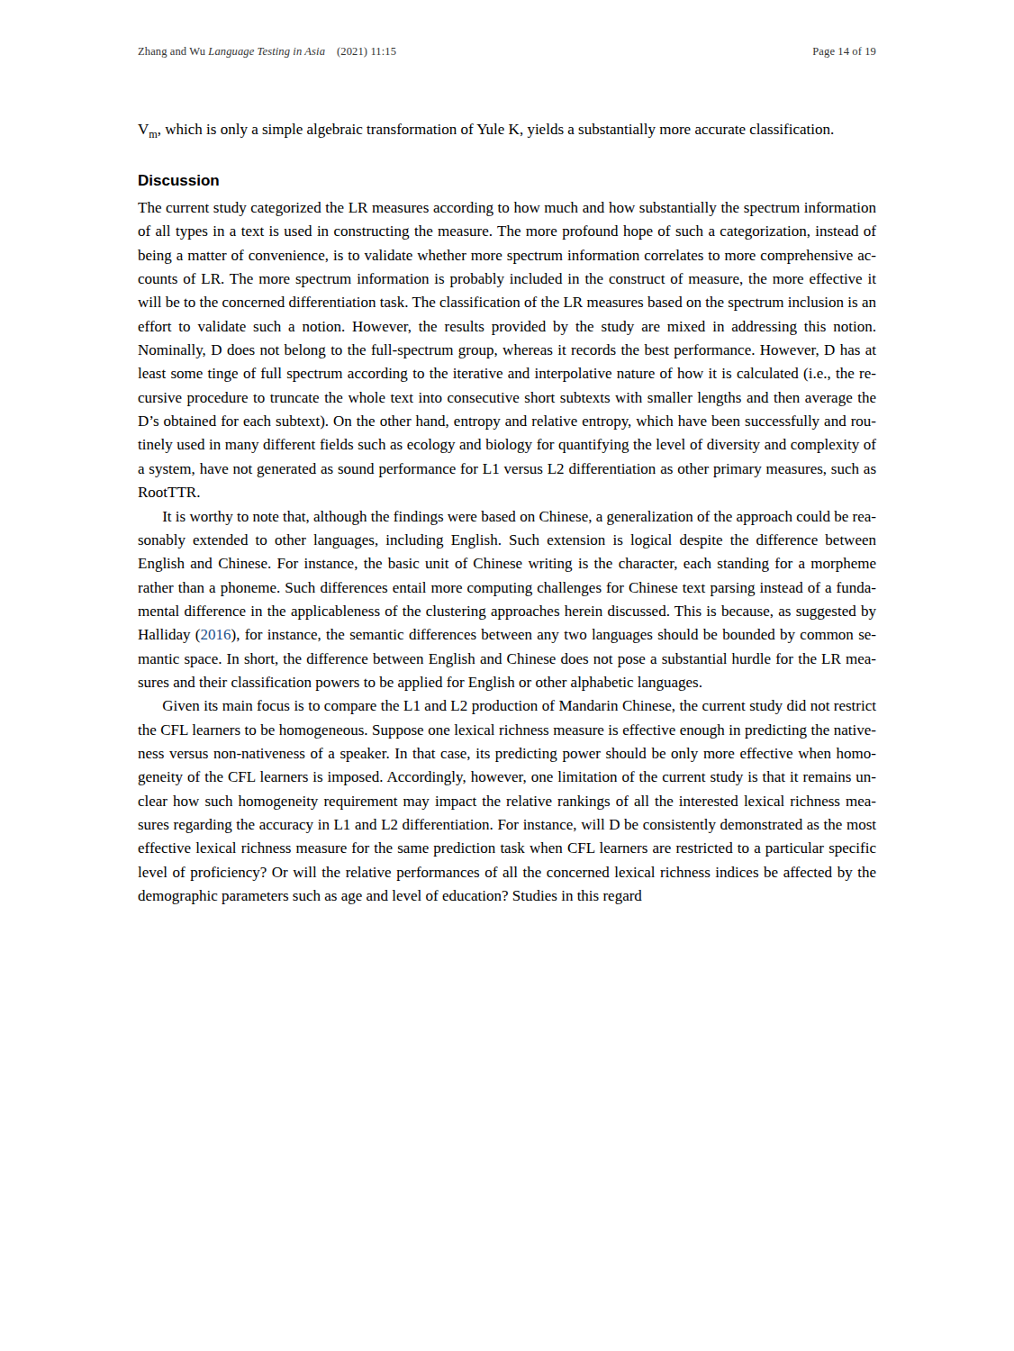Zhang and Wu Language Testing in Asia (2021) 11:15 Page 14 of 19
Vm, which is only a simple algebraic transformation of Yule K, yields a substantially more accurate classification.
Discussion
The current study categorized the LR measures according to how much and how substantially the spectrum information of all types in a text is used in constructing the measure. The more profound hope of such a categorization, instead of being a matter of convenience, is to validate whether more spectrum information correlates to more comprehensive accounts of LR. The more spectrum information is probably included in the construct of measure, the more effective it will be to the concerned differentiation task. The classification of the LR measures based on the spectrum inclusion is an effort to validate such a notion. However, the results provided by the study are mixed in addressing this notion. Nominally, D does not belong to the full-spectrum group, whereas it records the best performance. However, D has at least some tinge of full spectrum according to the iterative and interpolative nature of how it is calculated (i.e., the recursive procedure to truncate the whole text into consecutive short subtexts with smaller lengths and then average the D’s obtained for each subtext). On the other hand, entropy and relative entropy, which have been successfully and routinely used in many different fields such as ecology and biology for quantifying the level of diversity and complexity of a system, have not generated as sound performance for L1 versus L2 differentiation as other primary measures, such as RootTTR.
It is worthy to note that, although the findings were based on Chinese, a generalization of the approach could be reasonably extended to other languages, including English. Such extension is logical despite the difference between English and Chinese. For instance, the basic unit of Chinese writing is the character, each standing for a morpheme rather than a phoneme. Such differences entail more computing challenges for Chinese text parsing instead of a fundamental difference in the applicableness of the clustering approaches herein discussed. This is because, as suggested by Halliday (2016), for instance, the semantic differences between any two languages should be bounded by common semantic space. In short, the difference between English and Chinese does not pose a substantial hurdle for the LR measures and their classification powers to be applied for English or other alphabetic languages.
Given its main focus is to compare the L1 and L2 production of Mandarin Chinese, the current study did not restrict the CFL learners to be homogeneous. Suppose one lexical richness measure is effective enough in predicting the nativeness versus non-nativeness of a speaker. In that case, its predicting power should be only more effective when homogeneity of the CFL learners is imposed. Accordingly, however, one limitation of the current study is that it remains unclear how such homogeneity requirement may impact the relative rankings of all the interested lexical richness measures regarding the accuracy in L1 and L2 differentiation. For instance, will D be consistently demonstrated as the most effective lexical richness measure for the same prediction task when CFL learners are restricted to a particular specific level of proficiency? Or will the relative performances of all the concerned lexical richness indices be affected by the demographic parameters such as age and level of education? Studies in this regard